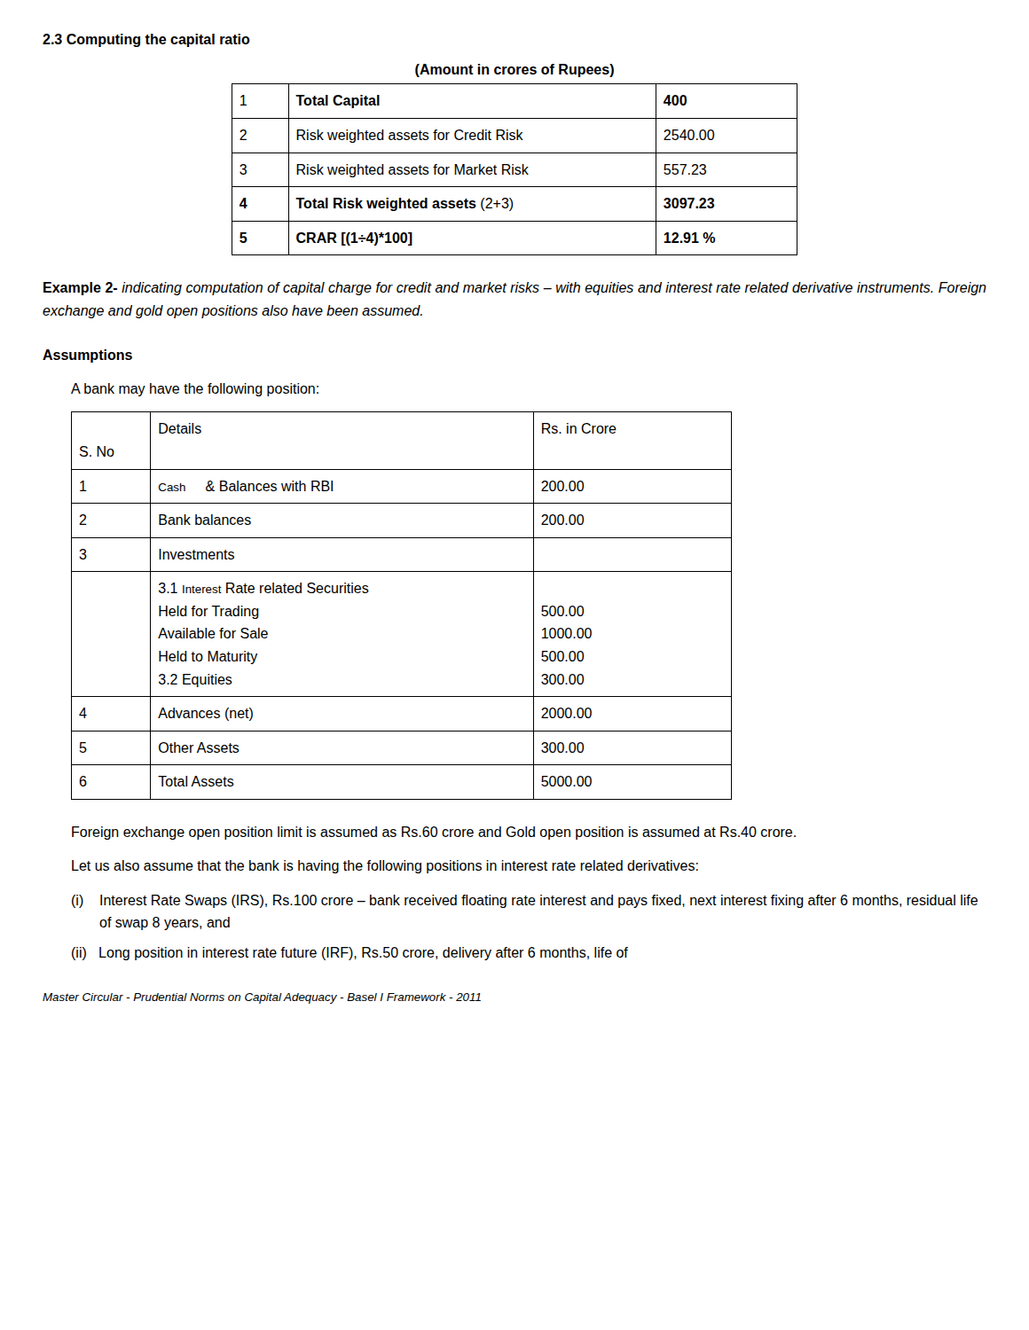2.3 Computing the capital ratio
(Amount in crores of Rupees)
| 1 | Total Capital | 400 |
| 2 | Risk weighted assets for Credit Risk | 2540.00 |
| 3 | Risk weighted assets for Market Risk | 557.23 |
| 4 | Total Risk weighted assets (2+3) | 3097.23 |
| 5 | CRAR [(1÷4)*100] | 12.91 % |
Example 2- indicating computation of capital charge for credit and market risks – with equities and interest rate related derivative instruments. Foreign exchange and gold open positions also have been assumed.
Assumptions
A bank may have the following position:
| S. No | Details | Rs. in Crore |
| 1 | Cash & Balances with RBI | 200.00 |
| 2 | Bank balances | 200.00 |
| 3 | Investments | |
| | 3.1 Interest Rate related Securities Held for Trading Available for Sale Held to Maturity 3.2 Equities | 500.00 1000.00 500.00 300.00 |
| 4 | Advances (net) | 2000.00 |
| 5 | Other Assets | 300.00 |
| 6 | Total Assets | 5000.00 |
Foreign exchange open position limit is assumed as Rs.60 crore and Gold open position is assumed at Rs.40 crore.
Let us also assume that the bank is having the following positions in interest rate related derivatives:
(i) Interest Rate Swaps (IRS), Rs.100 crore – bank received floating rate interest and pays fixed, next interest fixing after 6 months, residual life of swap 8 years, and
(ii) Long position in interest rate future (IRF), Rs.50 crore, delivery after 6 months, life of
Master Circular - Prudential Norms on Capital Adequacy - Basel I Framework - 2011